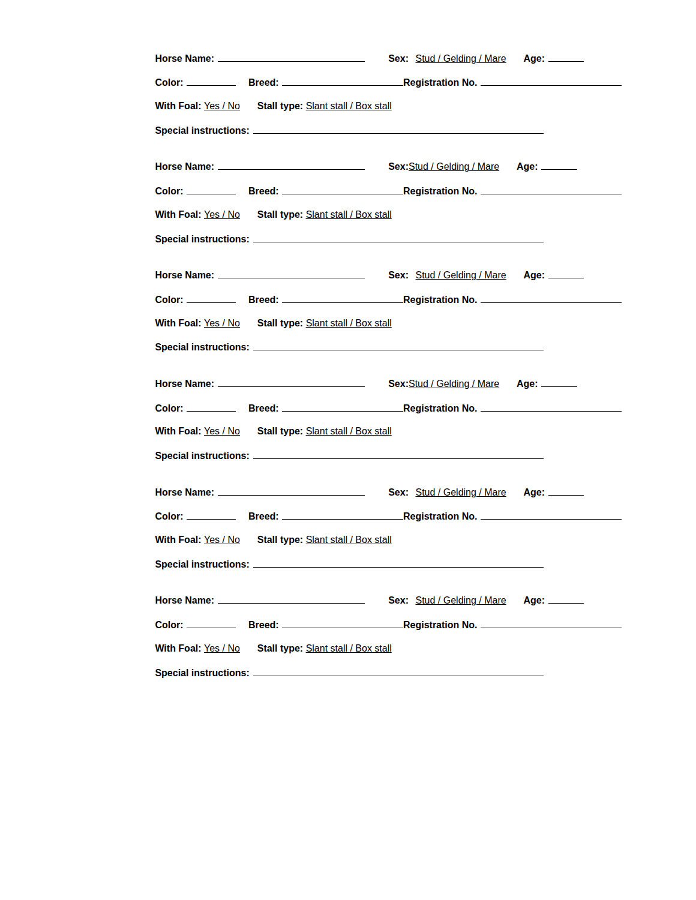Horse Name:
Sex: Stud / Gelding / Mare Age:
Color: Breed:
Registration No.
With Foal: Yes / No Stall type: Slant stall / Box stall
Special instructions:
Horse Name:
Sex: Stud / Gelding / Mare Age:
Color: Breed:
Registration No.
With Foal: Yes / No Stall type: Slant stall / Box stall
Special instructions:
Horse Name:
Sex: Stud / Gelding / Mare Age:
Color: Breed:
Registration No.
With Foal: Yes / No Stall type: Slant stall / Box stall
Special instructions:
Horse Name:
Sex: Stud / Gelding / Mare Age:
Color: Breed:
Registration No.
With Foal: Yes / No Stall type: Slant stall / Box stall
Special instructions:
Horse Name:
Sex: Stud / Gelding / Mare Age:
Color: Breed:
Registration No.
With Foal: Yes / No Stall type: Slant stall / Box stall
Special instructions:
Horse Name:
Sex: Stud / Gelding / Mare Age:
Color: Breed:
Registration No.
With Foal: Yes / No Stall type: Slant stall / Box stall
Special instructions: